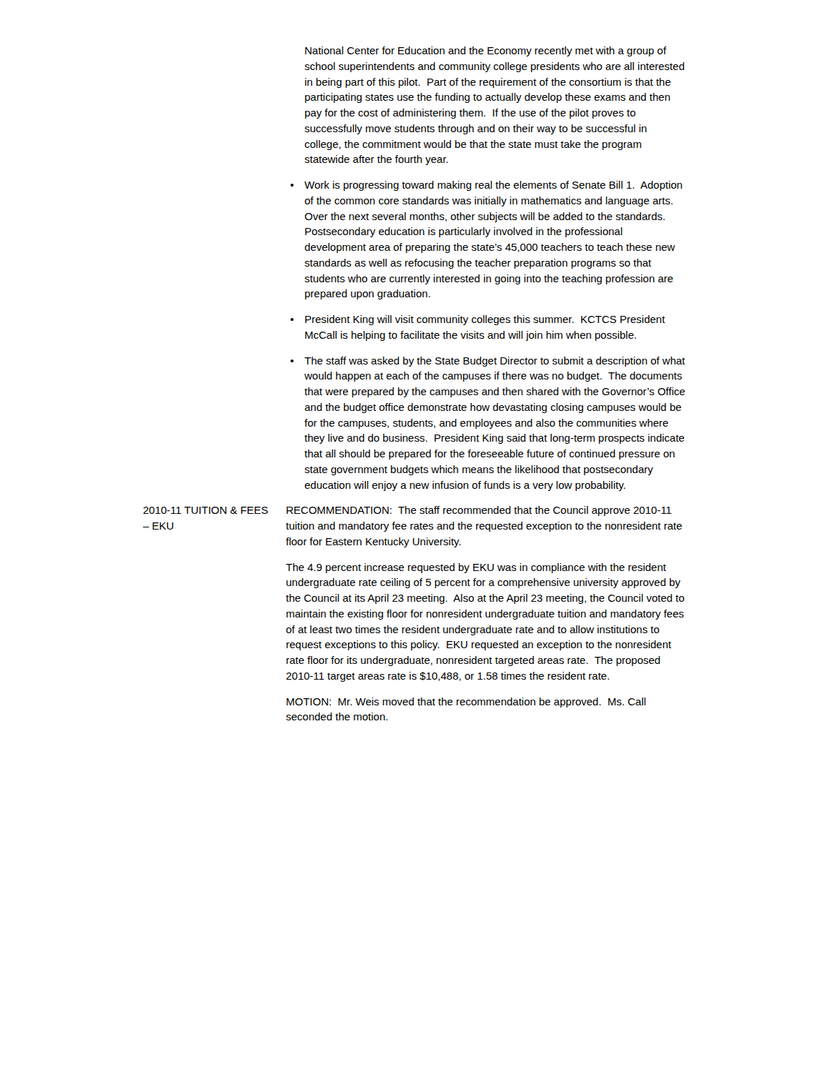National Center for Education and the Economy recently met with a group of school superintendents and community college presidents who are all interested in being part of this pilot. Part of the requirement of the consortium is that the participating states use the funding to actually develop these exams and then pay for the cost of administering them. If the use of the pilot proves to successfully move students through and on their way to be successful in college, the commitment would be that the state must take the program statewide after the fourth year.
Work is progressing toward making real the elements of Senate Bill 1. Adoption of the common core standards was initially in mathematics and language arts. Over the next several months, other subjects will be added to the standards. Postsecondary education is particularly involved in the professional development area of preparing the state’s 45,000 teachers to teach these new standards as well as refocusing the teacher preparation programs so that students who are currently interested in going into the teaching profession are prepared upon graduation.
President King will visit community colleges this summer. KCTCS President McCall is helping to facilitate the visits and will join him when possible.
The staff was asked by the State Budget Director to submit a description of what would happen at each of the campuses if there was no budget. The documents that were prepared by the campuses and then shared with the Governor’s Office and the budget office demonstrate how devastating closing campuses would be for the campuses, students, and employees and also the communities where they live and do business. President King said that long-term prospects indicate that all should be prepared for the foreseeable future of continued pressure on state government budgets which means the likelihood that postsecondary education will enjoy a new infusion of funds is a very low probability.
2010-11 TUITION & FEES – EKU
RECOMMENDATION: The staff recommended that the Council approve 2010-11 tuition and mandatory fee rates and the requested exception to the nonresident rate floor for Eastern Kentucky University.
The 4.9 percent increase requested by EKU was in compliance with the resident undergraduate rate ceiling of 5 percent for a comprehensive university approved by the Council at its April 23 meeting. Also at the April 23 meeting, the Council voted to maintain the existing floor for nonresident undergraduate tuition and mandatory fees of at least two times the resident undergraduate rate and to allow institutions to request exceptions to this policy. EKU requested an exception to the nonresident rate floor for its undergraduate, nonresident targeted areas rate. The proposed 2010-11 target areas rate is $10,488, or 1.58 times the resident rate.
MOTION: Mr. Weis moved that the recommendation be approved. Ms. Call seconded the motion.